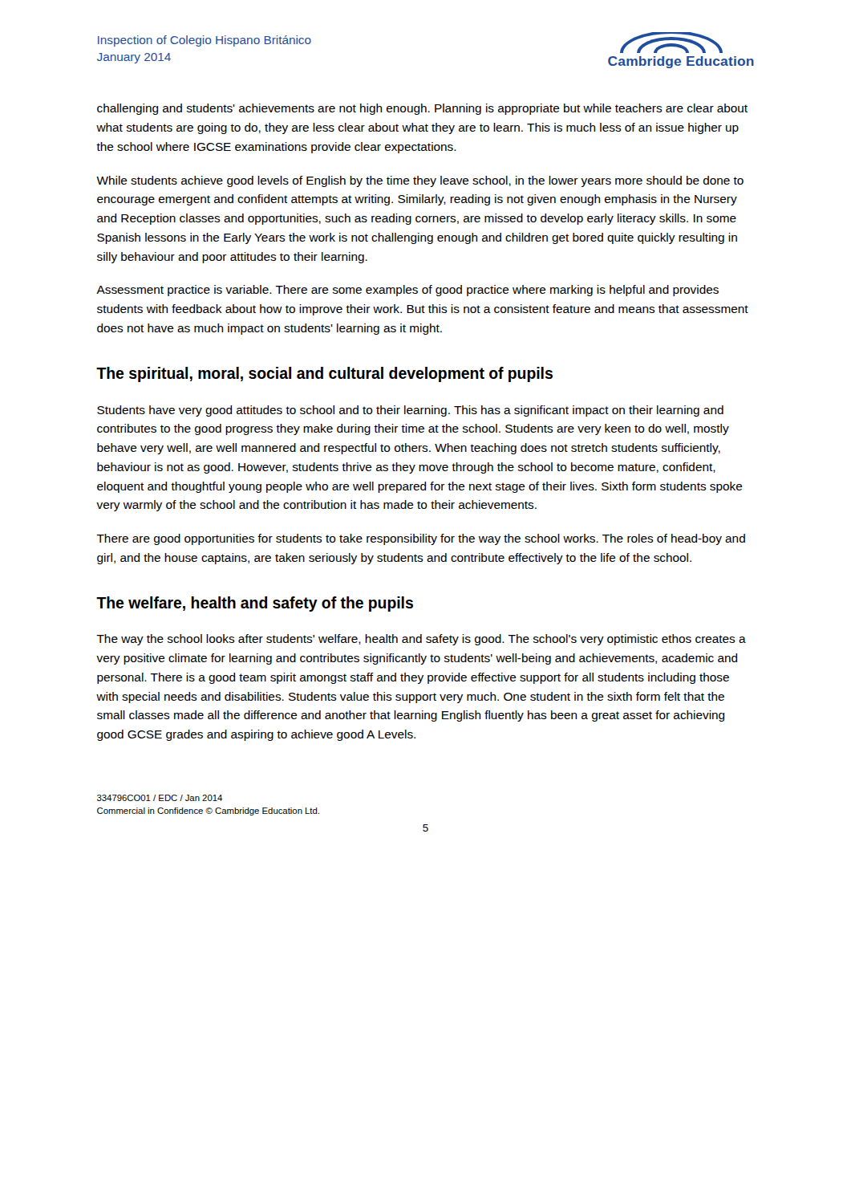Inspection of Colegio Hispano Británico
January 2014
Cambridge Education
challenging and students' achievements are not high enough. Planning is appropriate but while teachers are clear about what students are going to do, they are less clear about what they are to learn. This is much less of an issue higher up the school where IGCSE examinations provide clear expectations.
While students achieve good levels of English by the time they leave school, in the lower years more should be done to encourage emergent and confident attempts at writing. Similarly, reading is not given enough emphasis in the Nursery and Reception classes and opportunities, such as reading corners, are missed to develop early literacy skills. In some Spanish lessons in the Early Years the work is not challenging enough and children get bored quite quickly resulting in silly behaviour and poor attitudes to their learning.
Assessment practice is variable. There are some examples of good practice where marking is helpful and provides students with feedback about how to improve their work. But this is not a consistent feature and means that assessment does not have as much impact on students' learning as it might.
The spiritual, moral, social and cultural development of pupils
Students have very good attitudes to school and to their learning. This has a significant impact on their learning and contributes to the good progress they make during their time at the school. Students are very keen to do well, mostly behave very well, are well mannered and respectful to others. When teaching does not stretch students sufficiently, behaviour is not as good. However, students thrive as they move through the school to become mature, confident, eloquent and thoughtful young people who are well prepared for the next stage of their lives. Sixth form students spoke very warmly of the school and the contribution it has made to their achievements.
There are good opportunities for students to take responsibility for the way the school works. The roles of head-boy and girl, and the house captains, are taken seriously by students and contribute effectively to the life of the school.
The welfare, health and safety of the pupils
The way the school looks after students' welfare, health and safety is good. The school's very optimistic ethos creates a very positive climate for learning and contributes significantly to students' well-being and achievements, academic and personal. There is a good team spirit amongst staff and they provide effective support for all students including those with special needs and disabilities. Students value this support very much. One student in the sixth form felt that the small classes made all the difference and another that learning English fluently has been a great asset for achieving good GCSE grades and aspiring to achieve good A Levels.
334796CO01 / EDC / Jan 2014
Commercial in Confidence © Cambridge Education Ltd.
5